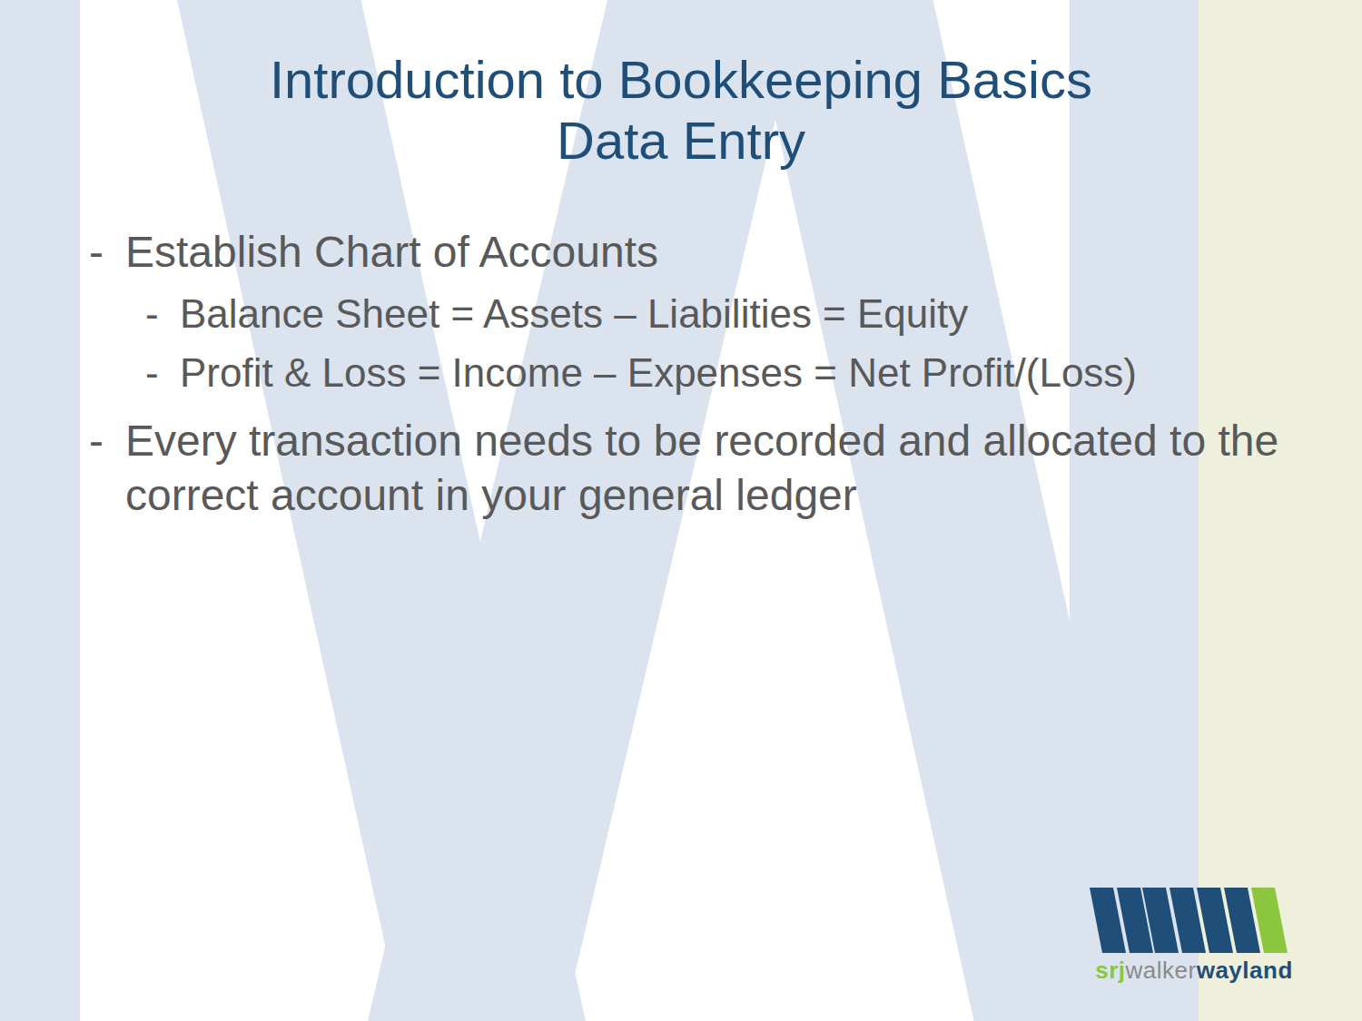Introduction to Bookkeeping Basics
Data Entry
Establish Chart of Accounts
Balance Sheet = Assets – Liabilities = Equity
Profit & Loss = Income – Expenses = Net Profit/(Loss)
Every transaction needs to be recorded and allocated to the correct account in your general ledger
srj walker wayland